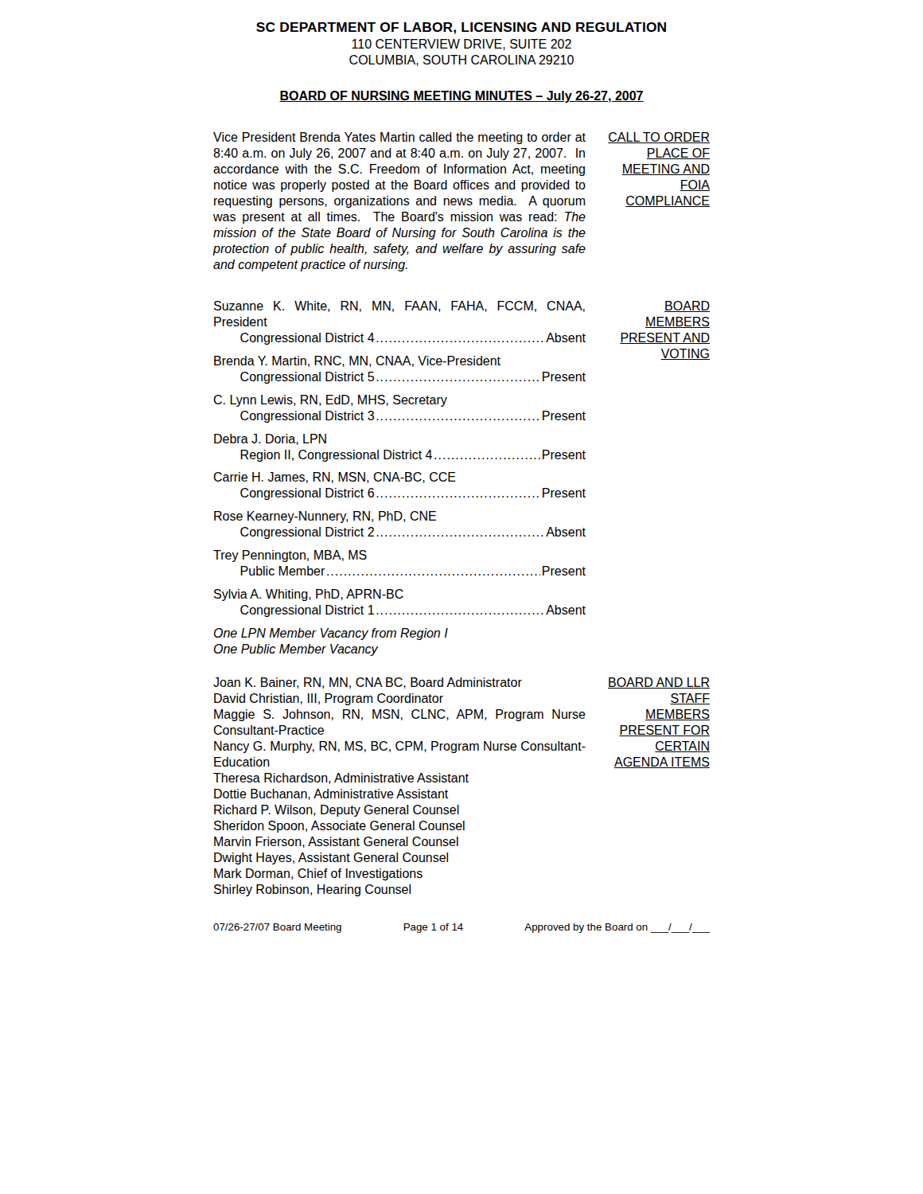SC DEPARTMENT OF LABOR, LICENSING AND REGULATION
110 CENTERVIEW DRIVE, SUITE 202
COLUMBIA, SOUTH CAROLINA 29210
BOARD OF NURSING MEETING MINUTES – July 26-27, 2007
Vice President Brenda Yates Martin called the meeting to order at 8:40 a.m. on July 26, 2007 and at 8:40 a.m. on July 27, 2007. In accordance with the S.C. Freedom of Information Act, meeting notice was properly posted at the Board offices and provided to requesting persons, organizations and news media. A quorum was present at all times. The Board's mission was read: The mission of the State Board of Nursing for South Carolina is the protection of public health, safety, and welfare by assuring safe and competent practice of nursing.
CALL TO ORDER PLACE OF MEETING AND FOIA COMPLIANCE
Suzanne K. White, RN, MN, FAAN, FAHA, FCCM, CNAA, President Congressional District 4 .......................................................................... Absent
Brenda Y. Martin, RNC, MN, CNAA, Vice-President Congressional District 5 .......................................................................... Present
C. Lynn Lewis, RN, EdD, MHS, Secretary Congressional District 3 .......................................................................... Present
Debra J. Doria, LPN Region II, Congressional District 4 .......................................................................... Present
Carrie H. James, RN, MSN, CNA-BC, CCE Congressional District 6 .......................................................................... Present
Rose Kearney-Nunnery, RN, PhD, CNE Congressional District 2 .......................................................................... Absent
Trey Pennington, MBA, MS Public Member .......................................................................... Present
Sylvia A. Whiting, PhD, APRN-BC Congressional District 1 .......................................................................... Absent
One LPN Member Vacancy from Region I
One Public Member Vacancy
BOARD MEMBERS PRESENT AND VOTING
Joan K. Bainer, RN, MN, CNA BC, Board Administrator
David Christian, III, Program Coordinator
Maggie S. Johnson, RN, MSN, CLNC, APM, Program Nurse Consultant-Practice
Nancy G. Murphy, RN, MS, BC, CPM, Program Nurse Consultant-Education
Theresa Richardson, Administrative Assistant
Dottie Buchanan, Administrative Assistant
Richard P. Wilson, Deputy General Counsel
Sheridon Spoon, Associate General Counsel
Marvin Frierson, Assistant General Counsel
Dwight Hayes, Assistant General Counsel
Mark Dorman, Chief of Investigations
Shirley Robinson, Hearing Counsel
BOARD AND LLR STAFF MEMBERS PRESENT FOR CERTAIN AGENDA ITEMS
07/26-27/07 Board Meeting
Page 1 of 14
Approved by the Board on ___/___/___